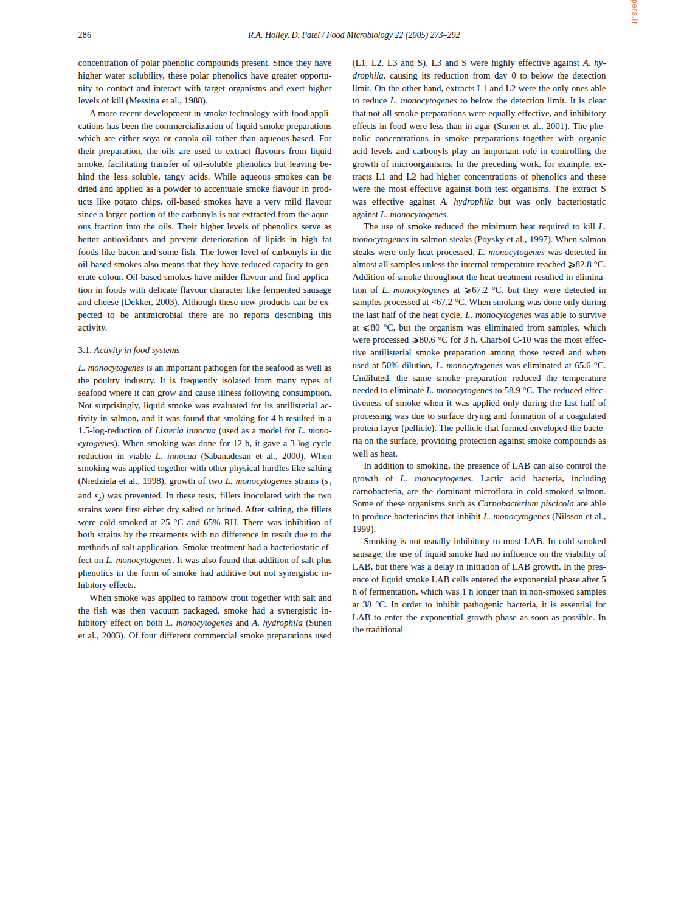papers freepapers.ir
286 R.A. Holley, D. Patel / Food Microbiology 22 (2005) 273–292
concentration of polar phenolic compounds present. Since they have higher water solubility, these polar phenolics have greater opportunity to contact and interact with target organisms and exert higher levels of kill (Messina et al., 1988).
A more recent development in smoke technology with food applications has been the commercialization of liquid smoke preparations which are either soya or canola oil rather than aqueous-based. For their preparation, the oils are used to extract flavours from liquid smoke, facilitating transfer of oil-soluble phenolics but leaving behind the less soluble, tangy acids. While aqueous smokes can be dried and applied as a powder to accentuate smoke flavour in products like potato chips, oil-based smokes have a very mild flavour since a larger portion of the carbonyls is not extracted from the aqueous fraction into the oils. Their higher levels of phenolics serve as better antioxidants and prevent deterioration of lipids in high fat foods like bacon and some fish. The lower level of carbonyls in the oil-based smokes also means that they have reduced capacity to generate colour. Oil-based smokes have milder flavour and find application in foods with delicate flavour character like fermented sausage and cheese (Dekker, 2003). Although these new products can be expected to be antimicrobial there are no reports describing this activity.
3.1. Activity in food systems
L. monocytogenes is an important pathogen for the seafood as well as the poultry industry. It is frequently isolated from many types of seafood where it can grow and cause illness following consumption. Not surprisingly, liquid smoke was evaluated for its antilisterial activity in salmon, and it was found that smoking for 4 h resulted in a 1.5-log-reduction of Listeria innocua (used as a model for L. monocytogenes). When smoking was done for 12 h, it gave a 3-log-cycle reduction in viable L. innocua (Sabanadesan et al., 2000). When smoking was applied together with other physical hurdles like salting (Niedziela et al., 1998), growth of two L. monocytogenes strains (s1 and s2) was prevented. In these tests, fillets inoculated with the two strains were first either dry salted or brined. After salting, the fillets were cold smoked at 25 °C and 65% RH. There was inhibition of both strains by the treatments with no difference in result due to the methods of salt application. Smoke treatment had a bacteriostatic effect on L. monocytogenes. It was also found that addition of salt plus phenolics in the form of smoke had additive but not synergistic inhibitory effects.
When smoke was applied to rainbow trout together with salt and the fish was then vacuum packaged, smoke had a synergistic inhibitory effect on both L. monocytogenes and A. hydrophila (Sunen et al., 2003). Of four different commercial smoke preparations used (L1, L2, L3 and S), L3 and S were highly effective against A. hydrophila, causing its reduction from day 0 to below the detection limit. On the other hand, extracts L1 and L2 were the only ones able to reduce L. monocytogenes to below the detection limit. It is clear that not all smoke preparations were equally effective, and inhibitory effects in food were less than in agar (Sunen et al., 2001). The phenolic concentrations in smoke preparations together with organic acid levels and carbonyls play an important role in controlling the growth of microorganisms. In the preceding work, for example, extracts L1 and L2 had higher concentrations of phenolics and these were the most effective against both test organisms. The extract S was effective against A. hydrophila but was only bacteriostatic against L. monocytogenes.
The use of smoke reduced the minimum heat required to kill L. monocytogenes in salmon steaks (Poysky et al., 1997). When salmon steaks were only heat processed, L. monocytogenes was detected in almost all samples unless the internal temperature reached ⩾82.8 °C. Addition of smoke throughout the heat treatment resulted in elimination of L. monocytogenes at ⩾67.2 °C, but they were detected in samples processed at <67.2 °C. When smoking was done only during the last half of the heat cycle, L. monocytogenes was able to survive at ⩽80 °C, but the organism was eliminated from samples, which were processed ⩾80.6 °C for 3 h. CharSol C-10 was the most effective antilisterial smoke preparation among those tested and when used at 50% dilution, L. monocytogenes was eliminated at 65.6 °C. Undiluted, the same smoke preparation reduced the temperature needed to eliminate L. monocytogenes to 58.9 °C. The reduced effectiveness of smoke when it was applied only during the last half of processing was due to surface drying and formation of a coagulated protein layer (pellicle). The pellicle that formed enveloped the bacteria on the surface, providing protection against smoke compounds as well as heat.
In addition to smoking, the presence of LAB can also control the growth of L. monocytogenes. Lactic acid bacteria, including carnobacteria, are the dominant microflora in cold-smoked salmon. Some of these organisms such as Carnobacterium piscicola are able to produce bacteriocins that inhibit L. monocytogenes (Nilsson et al., 1999).
Smoking is not usually inhibitory to most LAB. In cold smoked sausage, the use of liquid smoke had no influence on the viability of LAB, but there was a delay in initiation of LAB growth. In the presence of liquid smoke LAB cells entered the exponential phase after 5 h of fermentation, which was 1 h longer than in non-smoked samples at 38 °C. In order to inhibit pathogenic bacteria, it is essential for LAB to enter the exponential growth phase as soon as possible. In the traditional